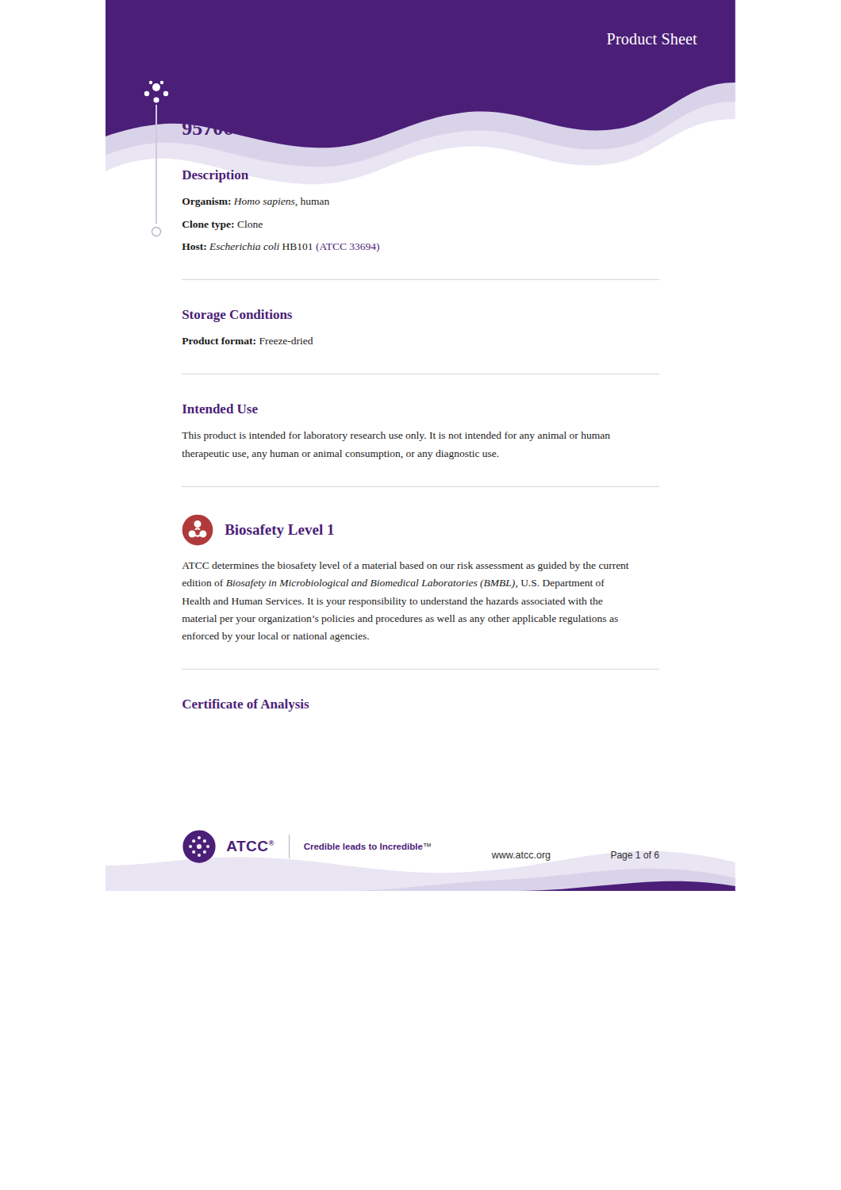Product Sheet
p58-CL49
95706™
Description
Organism: Homo sapiens, human
Clone type: Clone
Host: Escherichia coli HB101 (ATCC 33694)
Storage Conditions
Product format: Freeze-dried
Intended Use
This product is intended for laboratory research use only. It is not intended for any animal or human therapeutic use, any human or animal consumption, or any diagnostic use.
Biosafety Level 1
ATCC determines the biosafety level of a material based on our risk assessment as guided by the current edition of Biosafety in Microbiological and Biomedical Laboratories (BMBL), U.S. Department of Health and Human Services. It is your responsibility to understand the hazards associated with the material per your organization’s policies and procedures as well as any other applicable regulations as enforced by your local or national agencies.
Certificate of Analysis
ATCC®
Credible leads to Incredible™
www.atcc.org
Page 1 of 6